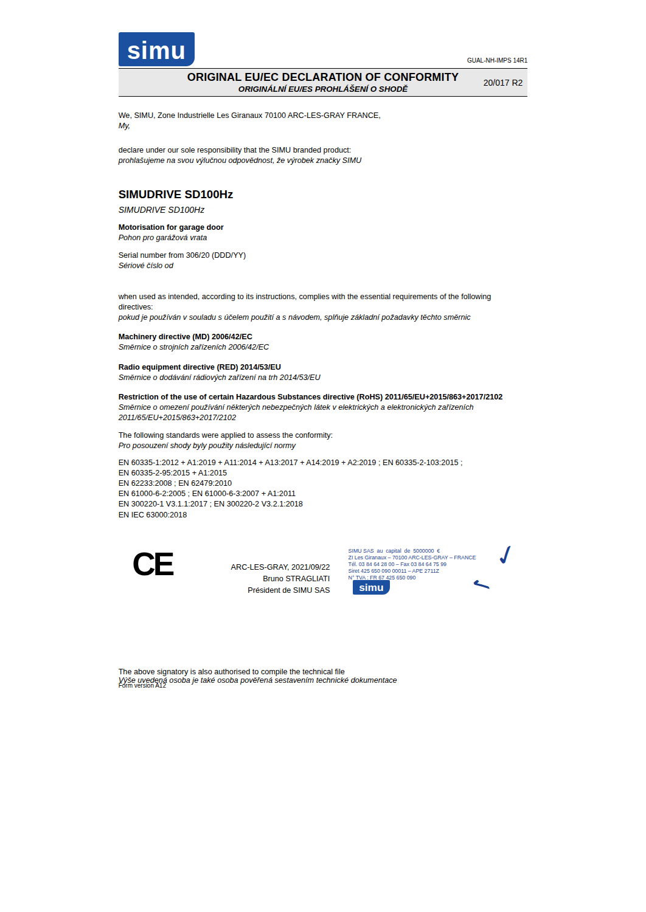simu
GUAL-NH-IMPS 14R1
ORIGINAL EU/EC DECLARATION OF CONFORMITY
ORIGINÁLNÍ EU/ES PROHLÁŠENÍ O SHODĚ
20/017 R2
We, SIMU, Zone Industrielle Les Giranaux 70100 ARC-LES-GRAY FRANCE,
My,
declare under our sole responsibility that the SIMU branded product:
prohlašujeme na svou výlučnou odpovědnost, že výrobek značky SIMU
SIMUDRIVE SD100Hz
SIMUDRIVE SD100Hz
Motorisation for garage door
Pohon pro garážová vrata
Serial number from 306/20 (DDD/YY)
Sériové číslo od
when used as intended, according to its instructions, complies with the essential requirements of the following directives:
pokud je používán v souladu s účelem použití a s návodem, splňuje základní požadavky těchto směrnic
Machinery directive (MD) 2006/42/EC
Směrnice o strojních zařízeních 2006/42/EC
Radio equipment directive (RED) 2014/53/EU
Směrnice o dodávání rádiových zařízení na trh 2014/53/EU
Restriction of the use of certain Hazardous Substances directive (RoHS) 2011/65/EU+2015/863+2017/2102
Směrnice o omezení používání některých nebezpečných látek v elektrických a elektronických zařízeních 2011/65/EU+2015/863+2017/2102
The following standards were applied to assess the conformity:
Pro posouzení shody byly použity následující normy
EN 60335‑1:2012 + A1:2019 + A11:2014 + A13:2017 + A14:2019 + A2:2019 ; EN 60335‑2‑103:2015 ;
EN 60335‑2‑95:2015 + A1:2015
EN 62233:2008 ; EN 62479:2010
EN 61000‑6‑2:2005 ; EN 61000‑6‑3:2007 + A1:2011
EN 300220‑1 V3.1.1:2017 ; EN 300220‑2 V3.2.1:2018
EN IEC 63000:2018
CE
ARC-LES-GRAY, 2021/09/22
Bruno STRAGLIATI
Président de SIMU SAS
✓
✓
SIMU SAS au capital de 5000000 €
ZI Les Giranaux – 70100 ARC-LES-GRAY – FRANCE
Tél. 03 84 64 28 00 – Fax 03 84 64 75 99
Siret 425 650 090 00011 – APE 2711Z
N° TVA : FR 67 425 650 090
simu
The above signatory is also authorised to compile the technical file Výše uvedená osoba je také osoba pověřená sestavením technické dokumentace
Form version A12